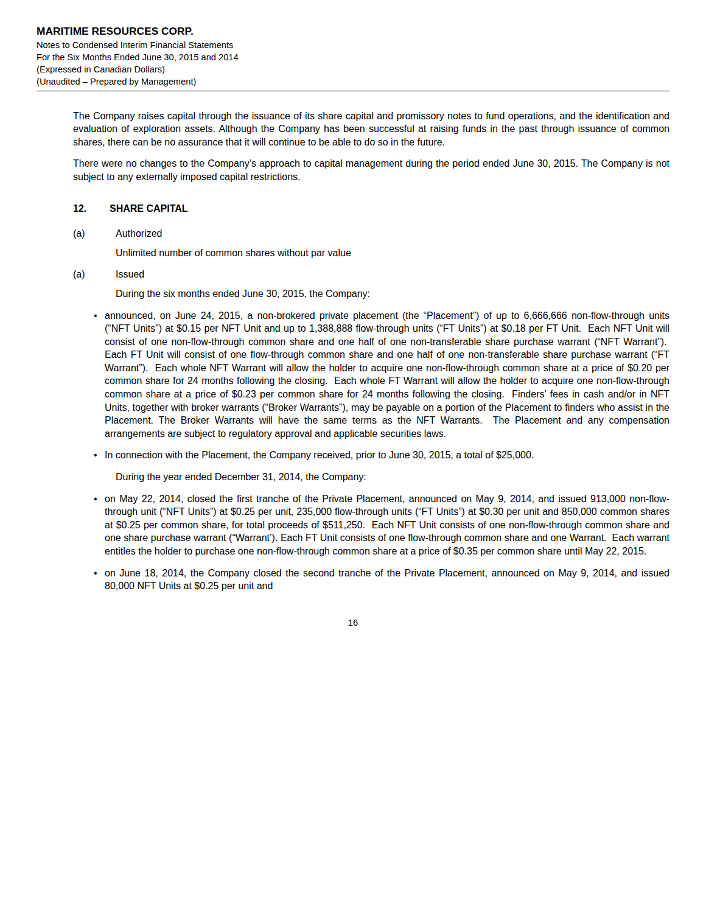MARITIME RESOURCES CORP.
Notes to Condensed Interim Financial Statements
For the Six Months Ended June 30, 2015 and 2014
(Expressed in Canadian Dollars)
(Unaudited – Prepared by Management)
The Company raises capital through the issuance of its share capital and promissory notes to fund operations, and the identification and evaluation of exploration assets. Although the Company has been successful at raising funds in the past through issuance of common shares, there can be no assurance that it will continue to be able to do so in the future.
There were no changes to the Company’s approach to capital management during the period ended June 30, 2015. The Company is not subject to any externally imposed capital restrictions.
12. SHARE CAPITAL
(a) Authorized
Unlimited number of common shares without par value
(a) Issued
During the six months ended June 30, 2015, the Company:
announced, on June 24, 2015, a non-brokered private placement (the “Placement”) of up to 6,666,666 non-flow-through units (“NFT Units”) at $0.15 per NFT Unit and up to 1,388,888 flow-through units (“FT Units”) at $0.18 per FT Unit. Each NFT Unit will consist of one non-flow-through common share and one half of one non-transferable share purchase warrant (“NFT Warrant”). Each FT Unit will consist of one flow-through common share and one half of one non-transferable share purchase warrant (“FT Warrant”). Each whole NFT Warrant will allow the holder to acquire one non-flow-through common share at a price of $0.20 per common share for 24 months following the closing. Each whole FT Warrant will allow the holder to acquire one non-flow-through common share at a price of $0.23 per common share for 24 months following the closing. Finders’ fees in cash and/or in NFT Units, together with broker warrants (“Broker Warrants”), may be payable on a portion of the Placement to finders who assist in the Placement. The Broker Warrants will have the same terms as the NFT Warrants. The Placement and any compensation arrangements are subject to regulatory approval and applicable securities laws.
In connection with the Placement, the Company received, prior to June 30, 2015, a total of $25,000.
During the year ended December 31, 2014, the Company:
on May 22, 2014, closed the first tranche of the Private Placement, announced on May 9, 2014, and issued 913,000 non-flow-through unit (“NFT Units”) at $0.25 per unit, 235,000 flow-through units (“FT Units”) at $0.30 per unit and 850,000 common shares at $0.25 per common share, for total proceeds of $511,250. Each NFT Unit consists of one non-flow-through common share and one share purchase warrant (“Warrant’). Each FT Unit consists of one flow-through common share and one Warrant. Each warrant entitles the holder to purchase one non-flow-through common share at a price of $0.35 per common share until May 22, 2015.
on June 18, 2014, the Company closed the second tranche of the Private Placement, announced on May 9, 2014, and issued 80,000 NFT Units at $0.25 per unit and
16